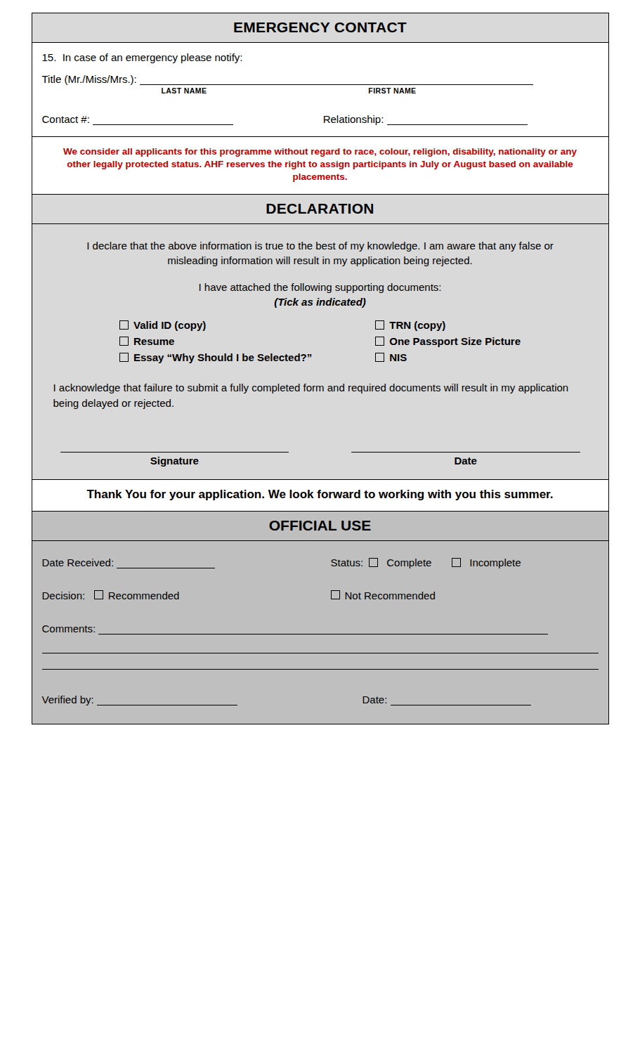EMERGENCY CONTACT
15. In case of an emergency please notify:
Title (Mr./Miss/Mrs.):
LAST NAME FIRST NAME
Contact #:
Relationship:
We consider all applicants for this programme without regard to race, colour, religion, disability, nationality or any other legally protected status. AHF reserves the right to assign participants in July or August based on available placements.
DECLARATION
I declare that the above information is true to the best of my knowledge. I am aware that any false or misleading information will result in my application being rejected.
I have attached the following supporting documents:
(Tick as indicated)
Valid ID (copy)
Resume
Essay “Why Should I be Selected?”
TRN (copy)
One Passport Size Picture
NIS
I acknowledge that failure to submit a fully completed form and required documents will result in my application being delayed or rejected.
Signature
Date
Thank You for your application. We look forward to working with you this summer.
OFFICIAL USE
Date Received:
Status: Complete Incomplete
Decision: Recommended
Not Recommended
Comments:
Verified by:
Date: